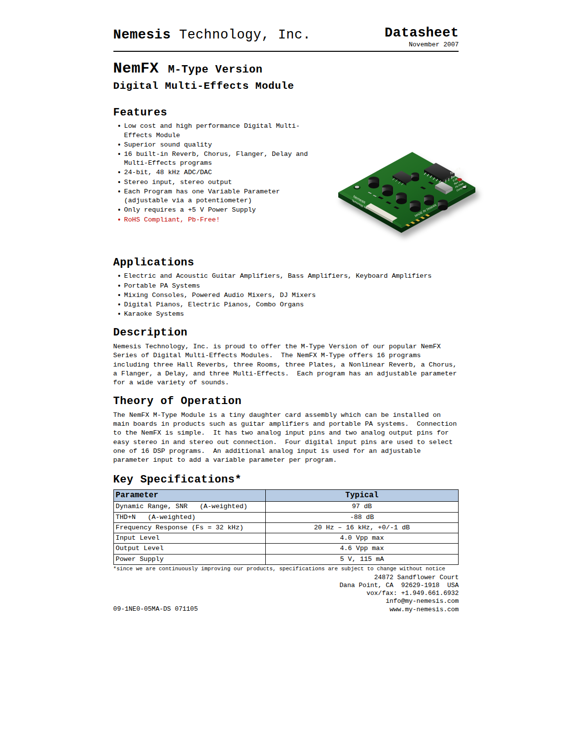Nemesis Technology, Inc.
Datasheet
November 2007
NemFX M-Type Version
Digital Multi-Effects Module
Features
Low cost and high performance Digital Multi-Effects Module
Superior sound quality
16 built-in Reverb, Chorus, Flanger, Delay and Multi-Effects programs
24-bit, 48 kHz ADC/DAC
Stereo input, stereo output
Each Program has one Variable Parameter (adjustable via a potentiometer)
Only requires a +5 V Power Supply
RoHS Compliant, Pb-Free!
NemFX Nemesis 0.3B Rev 101 Pb-Free Compliant Nemesis Technology, Inc. MADE IN TAIWAN
Applications
Electric and Acoustic Guitar Amplifiers, Bass Amplifiers, Keyboard Amplifiers
Portable PA Systems
Mixing Consoles, Powered Audio Mixers, DJ Mixers
Digital Pianos, Electric Pianos, Combo Organs
Karaoke Systems
Description
Nemesis Technology, Inc. is proud to offer the M-Type Version of our popular NemFX Series of Digital Multi-Effects Modules. The NemFX M-Type offers 16 programs including three Hall Reverbs, three Rooms, three Plates, a Nonlinear Reverb, a Chorus, a Flanger, a Delay, and three Multi-Effects. Each program has an adjustable parameter for a wide variety of sounds.
Theory of Operation
The NemFX M-Type Module is a tiny daughter card assembly which can be installed on main boards in products such as guitar amplifiers and portable PA systems. Connection to the NemFX is simple. It has two analog input pins and two analog output pins for easy stereo in and stereo out connection. Four digital input pins are used to select one of 16 DSP programs. An additional analog input is used for an adjustable parameter input to add a variable parameter per program.
Key Specifications*
| Parameter | Typical |
| --- | --- |
| Dynamic Range, SNR (A-weighted) | 97 dB |
| THD+N (A-weighted) | -88 dB |
| Frequency Response (Fs = 32 kHz) | 20 Hz – 16 kHz, +0/-1 dB |
| Input Level | 4.0 Vpp max |
| Output Level | 4.6 Vpp max |
| Power Supply | 5 V, 115 mA |
*since we are continuously improving our products, specifications are subject to change without notice
09-1NE0-05MA-DS 071105
24872 Sandflower Court
Dana Point, CA 92629-1918 USA
vox/fax: +1.949.661.6932
info@my-nemesis.com
www.my-nemesis.com